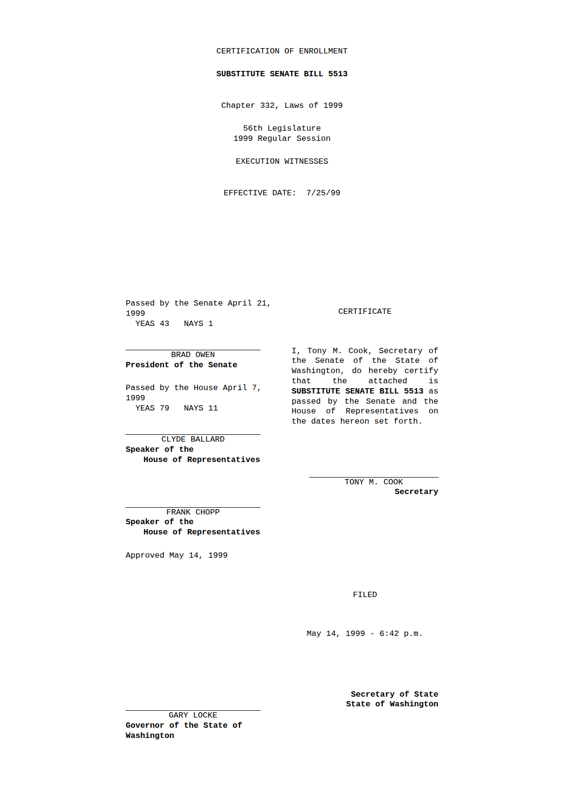CERTIFICATION OF ENROLLMENT
SUBSTITUTE SENATE BILL 5513
Chapter 332, Laws of 1999
56th Legislature
1999 Regular Session
EXECUTION WITNESSES
EFFECTIVE DATE: 7/25/99
| Passed by the Senate April 21, 1999 YEAS 43 NAYS 1 BRAD OWEN President of the Senate Passed by the House April 7, 1999 YEAS 79 NAYS 11 CLYDE BALLARD Speaker of the House of Representatives FRANK CHOPP Speaker of the House of Representatives Approved May 14, 1999 | | CERTIFICATE I, Tony M. Cook, Secretary of the Senate of the State of Washington, do hereby certify that the attached is SUBSTITUTE SENATE BILL 5513 as passed by the Senate and the House of Representatives on the dates hereon set forth. TONY M. COOK Secretary |
| | | FILED May 14, 1999 - 6:42 p.m. |
| GARY LOCKE Governor of the State of Washington | | Secretary of State State of Washington |